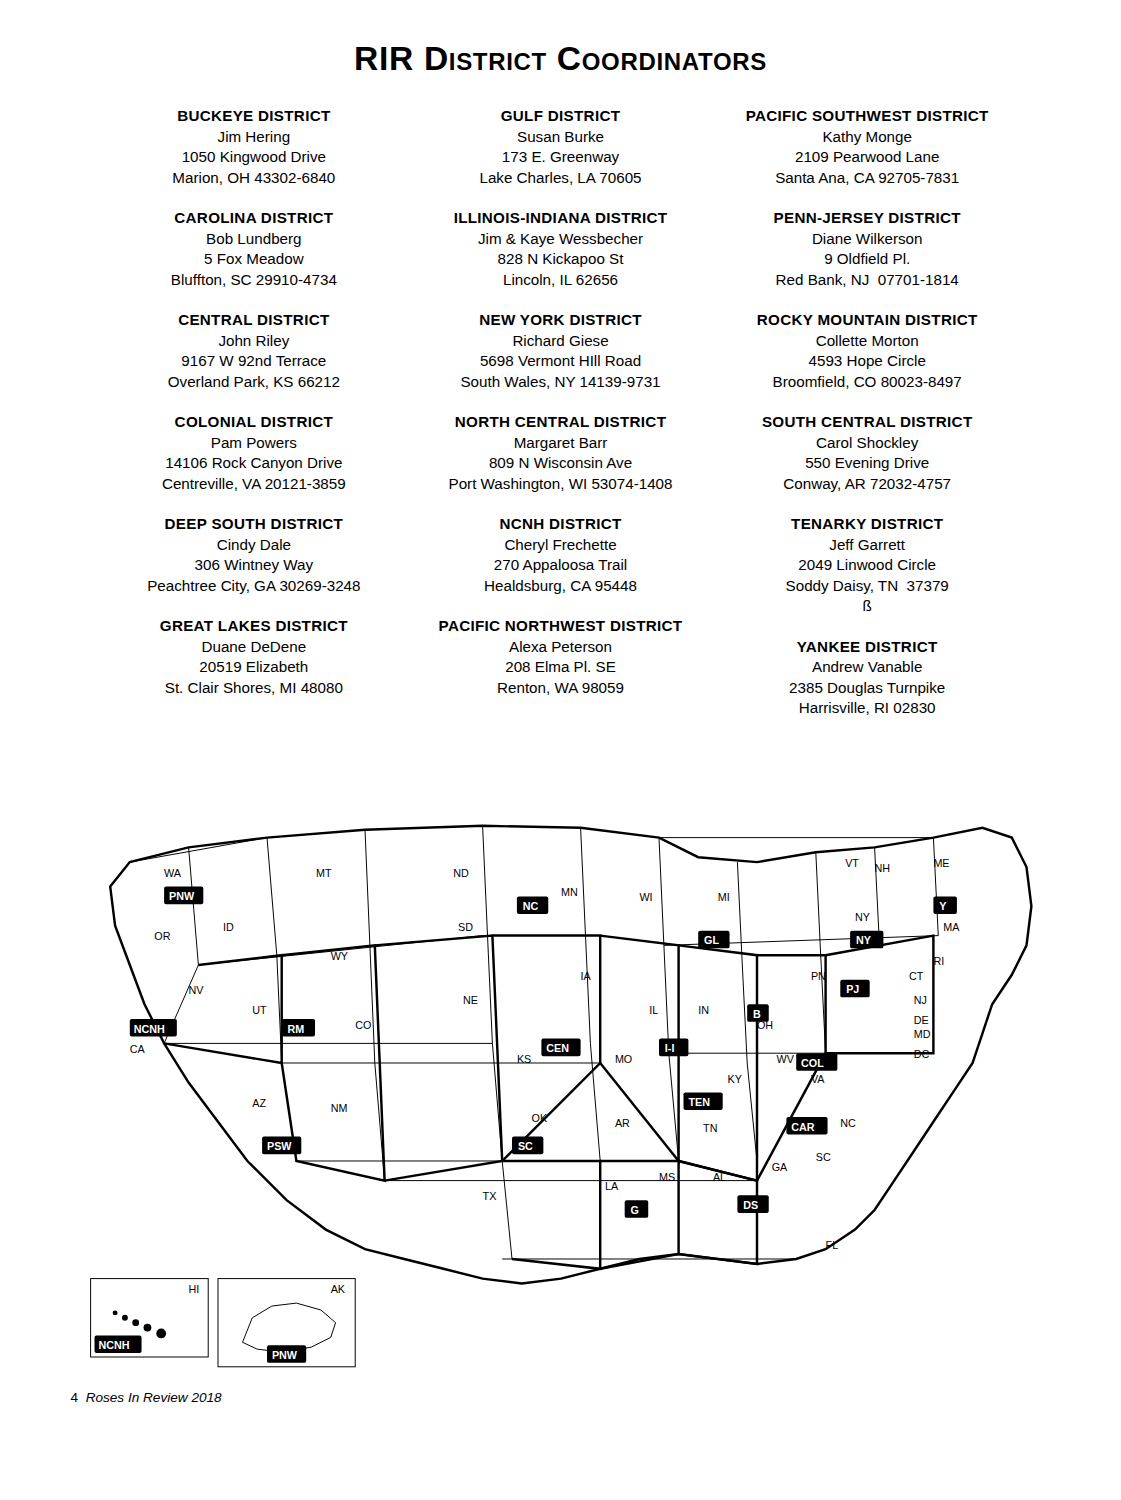RIR District Coordinators
BUCKEYE DISTRICT
Jim Hering
1050 Kingwood Drive
Marion, OH 43302-6840
CAROLINA DISTRICT
Bob Lundberg
5 Fox Meadow
Bluffton, SC 29910-4734
CENTRAL DISTRICT
John Riley
9167 W 92nd Terrace
Overland Park, KS 66212
COLONIAL DISTRICT
Pam Powers
14106 Rock Canyon Drive
Centreville, VA 20121-3859
DEEP SOUTH DISTRICT
Cindy Dale
306 Wintney Way
Peachtree City, GA 30269-3248
GREAT LAKES DISTRICT
Duane DeDene
20519 Elizabeth
St. Clair Shores, MI 48080
GULF DISTRICT
Susan Burke
173 E. Greenway
Lake Charles, LA 70605
ILLINOIS-INDIANA DISTRICT
Jim & Kaye Wessbecher
828 N Kickapoo St
Lincoln, IL 62656
NEW YORK DISTRICT
Richard Giese
5698 Vermont HIll Road
South Wales, NY 14139-9731
NORTH CENTRAL DISTRICT
Margaret Barr
809 N Wisconsin Ave
Port Washington, WI 53074-1408
NCNH DISTRICT
Cheryl Frechette
270 Appaloosa Trail
Healdsburg, CA 95448
PACIFIC NORTHWEST DISTRICT
Alexa Peterson
208 Elma Pl. SE
Renton, WA 98059
PACIFIC SOUTHWEST DISTRICT
Kathy Monge
2109 Pearwood Lane
Santa Ana, CA 92705-7831
PENN-JERSEY DISTRICT
Diane Wilkerson
9 Oldfield Pl.
Red Bank, NJ 07701-1814
ROCKY MOUNTAIN DISTRICT
Collette Morton
4593 Hope Circle
Broomfield, CO 80023-8497
SOUTH CENTRAL DISTRICT
Carol Shockley
550 Evening Drive
Conway, AR 72032-4757
TENARKY DISTRICT
Jeff Garrett
2049 Linwood Circle
Soddy Daisy, TN 37379
ß
YANKEE DISTRICT
Andrew Vanable
2385 Douglas Turnpike
Harrisville, RI 02830
WA OR ID MT WY ND SD NE KS OK TX NV UT CO CA AZ NM MN IA MO AR LA WI IL IN MI OH KY TN MS AL GA FL SC NC VA WV PN NY NH VT ME MA RI CT NJ DE MD DC PNW NCNH RM PSW NC CEN SC GL I-I B TEN G DS CAR COL PJ NY Y HI NCNH AK PNW
4 Roses In Review 2018